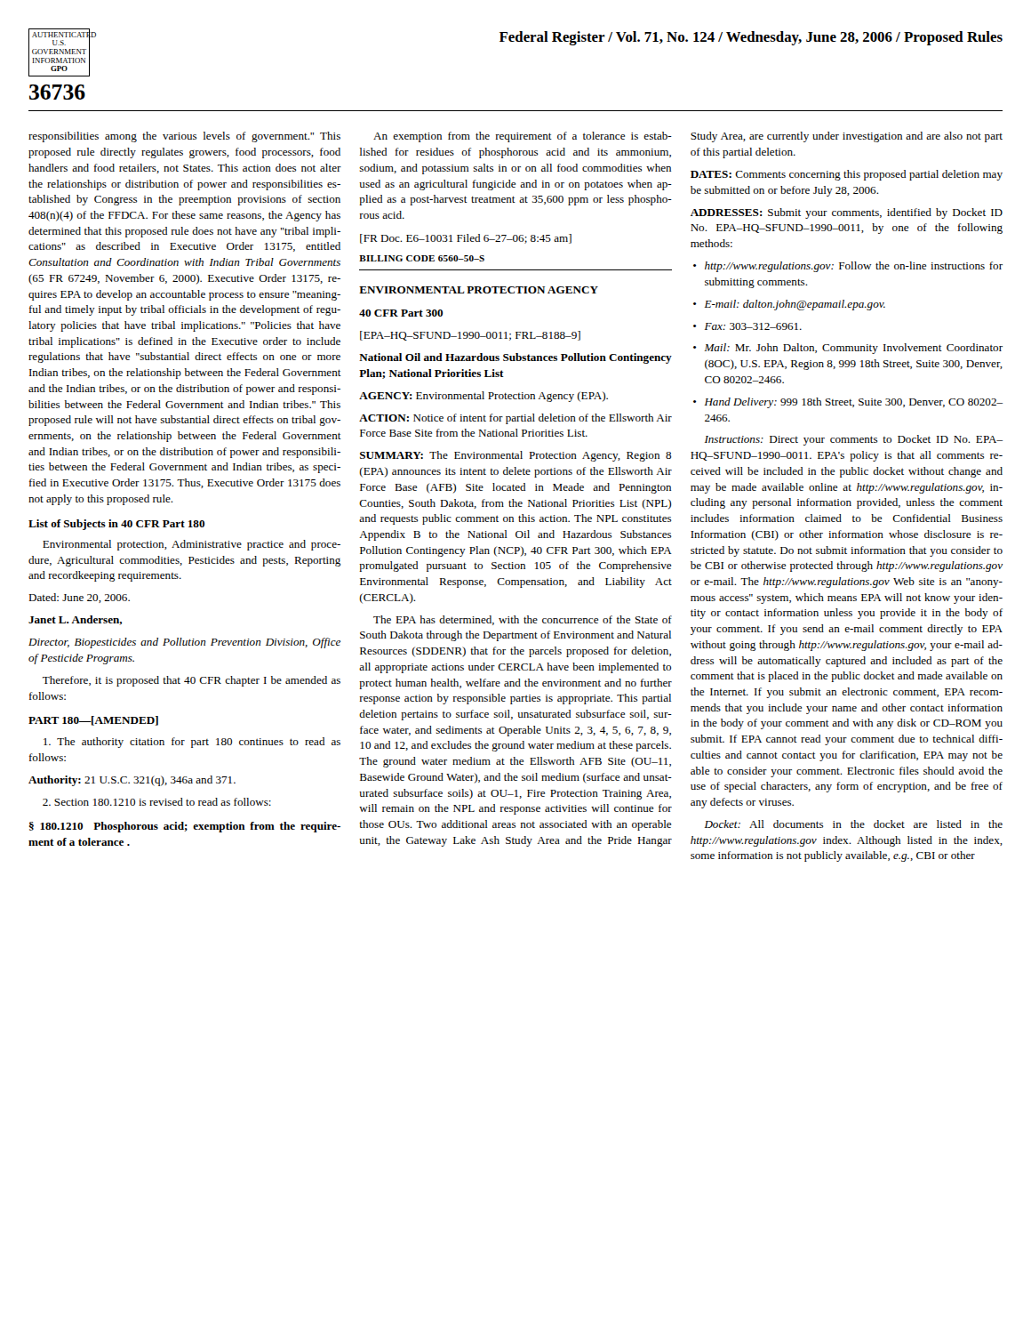AUTHENTICATED
U.S. GOVERNMENT
INFORMATION
GPO
36736
Federal Register / Vol. 71, No. 124 / Wednesday, June 28, 2006 / Proposed Rules
responsibilities among the various levels of government.'' This proposed rule directly regulates growers, food processors, food handlers and food retailers, not States. This action does not alter the relationships or distribution of power and responsibilities established by Congress in the preemption provisions of section 408(n)(4) of the FFDCA. For these same reasons, the Agency has determined that this proposed rule does not have any ''tribal implications'' as described in Executive Order 13175, entitled Consultation and Coordination with Indian Tribal Governments (65 FR 67249, November 6, 2000). Executive Order 13175, requires EPA to develop an accountable process to ensure ''meaningful and timely input by tribal officials in the development of regulatory policies that have tribal implications.'' ''Policies that have tribal implications'' is defined in the Executive order to include regulations that have ''substantial direct effects on one or more Indian tribes, on the relationship between the Federal Government and the Indian tribes, or on the distribution of power and responsibilities between the Federal Government and Indian tribes.'' This proposed rule will not have substantial direct effects on tribal governments, on the relationship between the Federal Government and Indian tribes, or on the distribution of power and responsibilities between the Federal Government and Indian tribes, as specified in Executive Order 13175. Thus, Executive Order 13175 does not apply to this proposed rule.
List of Subjects in 40 CFR Part 180
Environmental protection, Administrative practice and procedure, Agricultural commodities, Pesticides and pests, Reporting and recordkeeping requirements.
Dated: June 20, 2006.
Janet L. Andersen,
Director, Biopesticides and Pollution Prevention Division, Office of Pesticide Programs.
Therefore, it is proposed that 40 CFR chapter I be amended as follows:
PART 180—[AMENDED]
1. The authority citation for part 180 continues to read as follows:
Authority: 21 U.S.C. 321(q), 346a and 371.
2. Section 180.1210 is revised to read as follows:
§ 180.1210 Phosphorous acid; exemption from the requirement of a tolerance .
An exemption from the requirement of a tolerance is established for residues of phosphorous acid and its ammonium, sodium, and potassium salts in or on all food commodities when used as an agricultural fungicide and in or on potatoes when applied as a post-harvest treatment at 35,600 ppm or less phosphorous acid.
[FR Doc. E6–10031 Filed 6–27–06; 8:45 am]
BILLING CODE 6560–50–S
ENVIRONMENTAL PROTECTION AGENCY
40 CFR Part 300
[EPA–HQ–SFUND–1990–0011; FRL–8188–9]
National Oil and Hazardous Substances Pollution Contingency Plan; National Priorities List
AGENCY: Environmental Protection Agency (EPA).
ACTION: Notice of intent for partial deletion of the Ellsworth Air Force Base Site from the National Priorities List.
SUMMARY: The Environmental Protection Agency, Region 8 (EPA) announces its intent to delete portions of the Ellsworth Air Force Base (AFB) Site located in Meade and Pennington Counties, South Dakota, from the National Priorities List (NPL) and requests public comment on this action. The NPL constitutes Appendix B to the National Oil and Hazardous Substances Pollution Contingency Plan (NCP), 40 CFR Part 300, which EPA promulgated pursuant to Section 105 of the Comprehensive Environmental Response, Compensation, and Liability Act (CERCLA).
The EPA has determined, with the concurrence of the State of South Dakota through the Department of Environment and Natural Resources (SDDENR) that for the parcels proposed for deletion, all appropriate actions under CERCLA have been implemented to protect human health, welfare and the environment and no further response action by responsible parties is appropriate. This partial deletion pertains to surface soil, unsaturated subsurface soil, surface water, and sediments at Operable Units 2, 3, 4, 5, 6, 7, 8, 9, 10 and 12, and excludes the ground water medium at these parcels. The ground water medium at the Ellsworth AFB Site (OU–11, Basewide Ground Water), and the soil medium (surface and unsaturated subsurface soils) at OU–1, Fire Protection Training Area, will remain on the NPL and response activities will continue for those OUs. Two additional areas not associated with an operable unit, the Gateway Lake Ash Study Area and the Pride Hangar Study Area, are currently under investigation and are also not part of this partial deletion.
DATES: Comments concerning this proposed partial deletion may be submitted on or before July 28, 2006.
ADDRESSES: Submit your comments, identified by Docket ID No. EPA–HQ–SFUND–1990–0011, by one of the following methods:
http://www.regulations.gov: Follow the on-line instructions for submitting comments.
E-mail: dalton.john@epamail.epa.gov.
Fax: 303–312–6961.
Mail: Mr. John Dalton, Community Involvement Coordinator (8OC), U.S. EPA, Region 8, 999 18th Street, Suite 300, Denver, CO 80202–2466.
Hand Delivery: 999 18th Street, Suite 300, Denver, CO 80202–2466.
Instructions: Direct your comments to Docket ID No. EPA–HQ–SFUND–1990–0011. EPA's policy is that all comments received will be included in the public docket without change and may be made available online at http://www.regulations.gov, including any personal information provided, unless the comment includes information claimed to be Confidential Business Information (CBI) or other information whose disclosure is restricted by statute. Do not submit information that you consider to be CBI or otherwise protected through http://www.regulations.gov or e-mail. The http://www.regulations.gov Web site is an ''anonymous access'' system, which means EPA will not know your identity or contact information unless you provide it in the body of your comment. If you send an e-mail comment directly to EPA without going through http://www.regulations.gov, your e-mail address will be automatically captured and included as part of the comment that is placed in the public docket and made available on the Internet. If you submit an electronic comment, EPA recommends that you include your name and other contact information in the body of your comment and with any disk or CD–ROM you submit. If EPA cannot read your comment due to technical difficulties and cannot contact you for clarification, EPA may not be able to consider your comment. Electronic files should avoid the use of special characters, any form of encryption, and be free of any defects or viruses.
Docket: All documents in the docket are listed in the http://www.regulations.gov index. Although listed in the index, some information is not publicly available, e.g., CBI or other